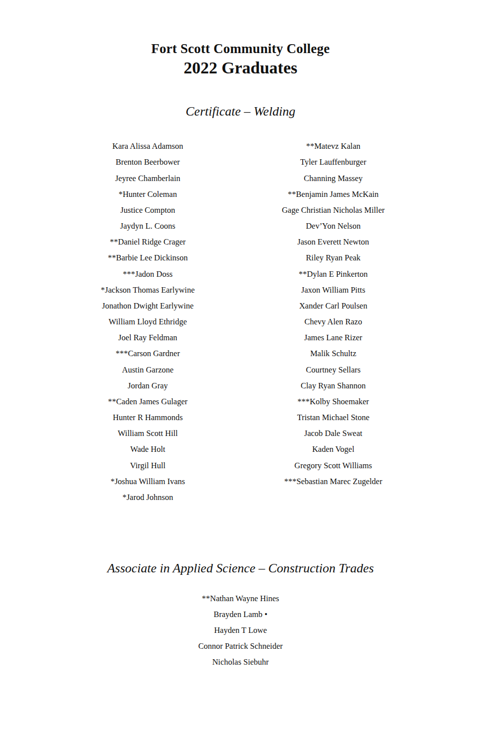Fort Scott Community College
2022 Graduates
Certificate – Welding
Kara Alissa Adamson
Brenton Beerbower
Jeyree Chamberlain
*Hunter Coleman
Justice Compton
Jaydyn L. Coons
**Daniel Ridge Crager
**Barbie Lee Dickinson
***Jadon Doss
*Jackson Thomas Earlywine
Jonathon Dwight Earlywine
William Lloyd Ethridge
Joel Ray Feldman
***Carson Gardner
Austin Garzone
Jordan Gray
**Caden James Gulager
Hunter R Hammonds
William Scott Hill
Wade Holt
Virgil Hull
*Joshua William Ivans
*Jarod Johnson
**Matevz Kalan
Tyler Lauffenburger
Channing Massey
**Benjamin James McKain
Gage Christian Nicholas Miller
Dev’Yon Nelson
Jason Everett Newton
Riley Ryan Peak
**Dylan E Pinkerton
Jaxon William Pitts
Xander Carl Poulsen
Chevy Alen Razo
James Lane Rizer
Malik Schultz
Courtney Sellars
Clay Ryan Shannon
***Kolby Shoemaker
Tristan Michael Stone
Jacob Dale Sweat
Kaden Vogel
Gregory Scott Williams
***Sebastian Marec Zugelder
Associate in Applied Science – Construction Trades
**Nathan Wayne Hines
Brayden Lamb •
Hayden T Lowe
Connor Patrick Schneider
Nicholas Siebuhr